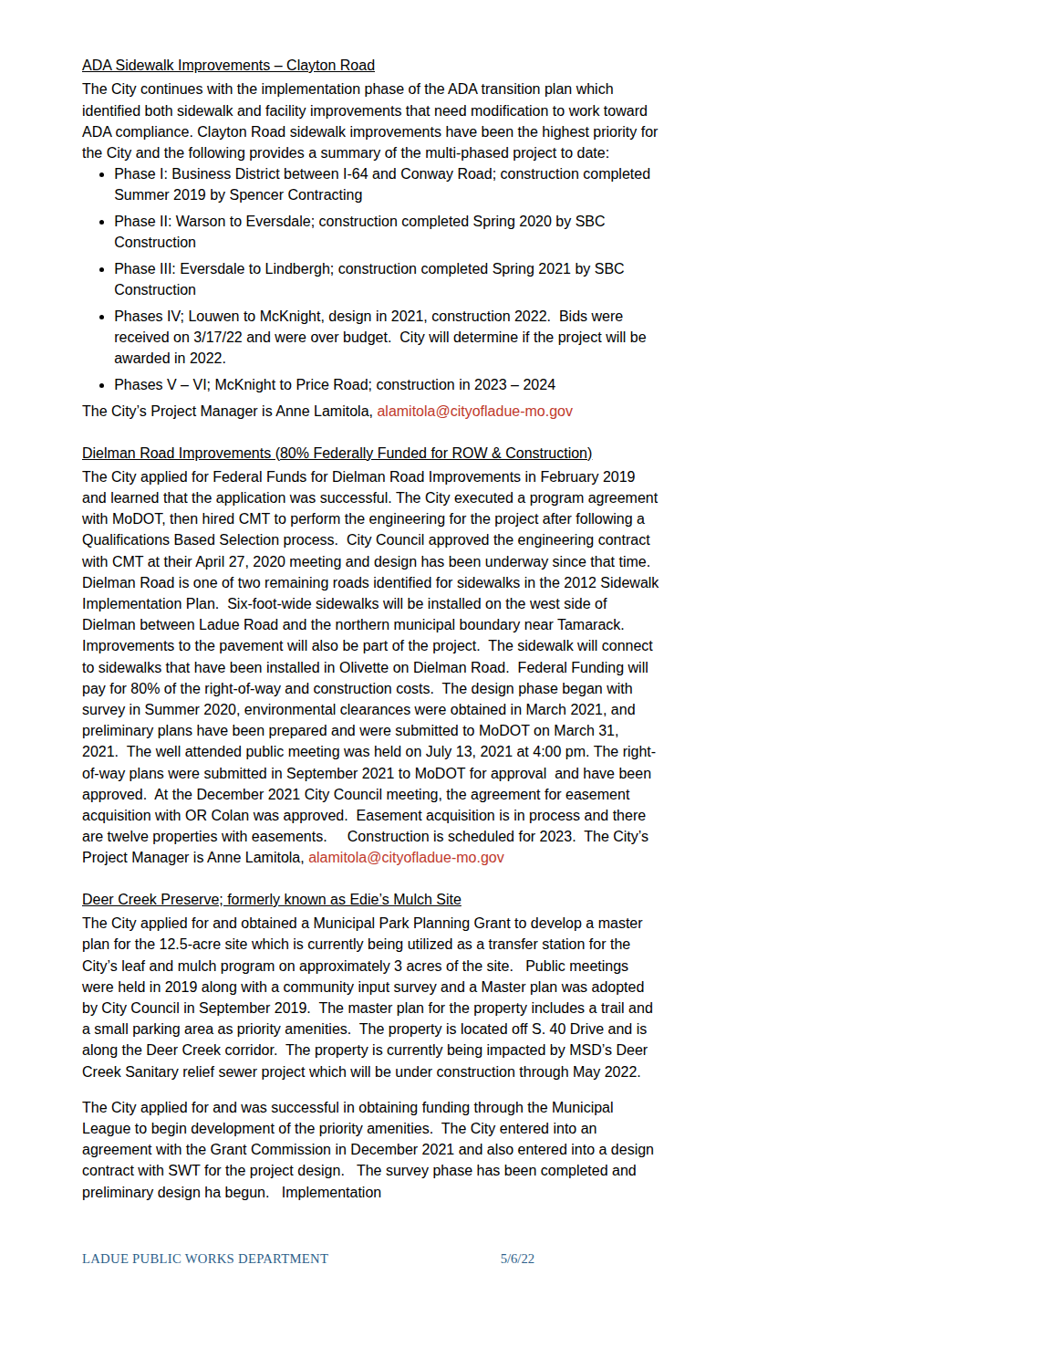ADA Sidewalk Improvements – Clayton Road
The City continues with the implementation phase of the ADA transition plan which identified both sidewalk and facility improvements that need modification to work toward ADA compliance. Clayton Road sidewalk improvements have been the highest priority for the City and the following provides a summary of the multi-phased project to date:
Phase I: Business District between I-64 and Conway Road; construction completed Summer 2019 by Spencer Contracting
Phase II: Warson to Eversdale; construction completed Spring 2020 by SBC Construction
Phase III: Eversdale to Lindbergh; construction completed Spring 2021 by SBC Construction
Phases IV; Louwen to McKnight, design in 2021, construction 2022. Bids were received on 3/17/22 and were over budget. City will determine if the project will be awarded in 2022.
Phases V – VI; McKnight to Price Road; construction in 2023 – 2024
The City’s Project Manager is Anne Lamitola, alamitola@cityofladue-mo.gov
Dielman Road Improvements (80% Federally Funded for ROW & Construction)
The City applied for Federal Funds for Dielman Road Improvements in February 2019 and learned that the application was successful. The City executed a program agreement with MoDOT, then hired CMT to perform the engineering for the project after following a Qualifications Based Selection process. City Council approved the engineering contract with CMT at their April 27, 2020 meeting and design has been underway since that time. Dielman Road is one of two remaining roads identified for sidewalks in the 2012 Sidewalk Implementation Plan. Six-foot-wide sidewalks will be installed on the west side of Dielman between Ladue Road and the northern municipal boundary near Tamarack. Improvements to the pavement will also be part of the project. The sidewalk will connect to sidewalks that have been installed in Olivette on Dielman Road. Federal Funding will pay for 80% of the right-of-way and construction costs. The design phase began with survey in Summer 2020, environmental clearances were obtained in March 2021, and preliminary plans have been prepared and were submitted to MoDOT on March 31, 2021. The well attended public meeting was held on July 13, 2021 at 4:00 pm. The right-of-way plans were submitted in September 2021 to MoDOT for approval and have been approved. At the December 2021 City Council meeting, the agreement for easement acquisition with OR Colan was approved. Easement acquisition is in process and there are twelve properties with easements. Construction is scheduled for 2023. The City’s Project Manager is Anne Lamitola, alamitola@cityofladue-mo.gov
Deer Creek Preserve; formerly known as Edie’s Mulch Site
The City applied for and obtained a Municipal Park Planning Grant to develop a master plan for the 12.5-acre site which is currently being utilized as a transfer station for the City’s leaf and mulch program on approximately 3 acres of the site. Public meetings were held in 2019 along with a community input survey and a Master plan was adopted by City Council in September 2019. The master plan for the property includes a trail and a small parking area as priority amenities. The property is located off S. 40 Drive and is along the Deer Creek corridor. The property is currently being impacted by MSD’s Deer Creek Sanitary relief sewer project which will be under construction through May 2022.
The City applied for and was successful in obtaining funding through the Municipal League to begin development of the priority amenities. The City entered into an agreement with the Grant Commission in December 2021 and also entered into a design contract with SWT for the project design. The survey phase has been completed and preliminary design ha begun. Implementation
LADUE PUBLIC WORKS DEPARTMENT 5/6/22